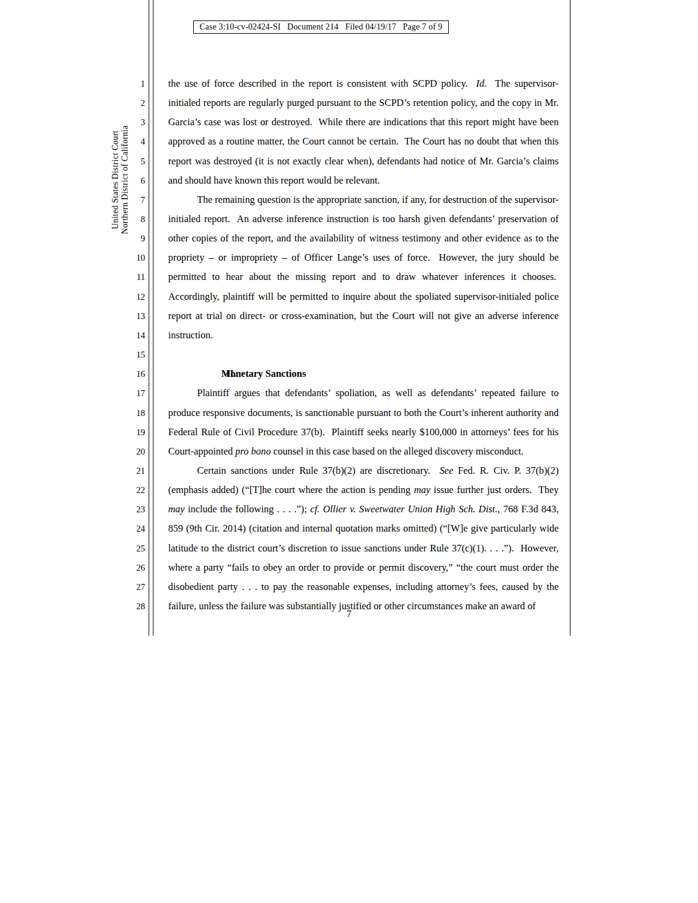Case 3:10-cv-02424-SI Document 214 Filed 04/19/17 Page 7 of 9
1
2
3
4
5
6
7
8
9
10
11
12
13
14
15
16
17
18
19
20
21
22
23
24
25
26
27
28
United States District Court Northern District of California
the use of force described in the report is consistent with SCPD policy. Id. The supervisor-initialed reports are regularly purged pursuant to the SCPD’s retention policy, and the copy in Mr. Garcia’s case was lost or destroyed. While there are indications that this report might have been approved as a routine matter, the Court cannot be certain. The Court has no doubt that when this report was destroyed (it is not exactly clear when), defendants had notice of Mr. Garcia’s claims and should have known this report would be relevant.
The remaining question is the appropriate sanction, if any, for destruction of the supervisor-initialed report. An adverse inference instruction is too harsh given defendants’ preservation of other copies of the report, and the availability of witness testimony and other evidence as to the propriety – or impropriety – of Officer Lange’s uses of force. However, the jury should be permitted to hear about the missing report and to draw whatever inferences it chooses. Accordingly, plaintiff will be permitted to inquire about the spoliated supervisor-initialed police report at trial on direct- or cross-examination, but the Court will not give an adverse inference instruction.
II. Monetary Sanctions
Plaintiff argues that defendants’ spoliation, as well as defendants’ repeated failure to produce responsive documents, is sanctionable pursuant to both the Court’s inherent authority and Federal Rule of Civil Procedure 37(b). Plaintiff seeks nearly $100,000 in attorneys’ fees for his Court-appointed pro bono counsel in this case based on the alleged discovery misconduct.
Certain sanctions under Rule 37(b)(2) are discretionary. See Fed. R. Civ. P. 37(b)(2) (emphasis added) (“[T]he court where the action is pending may issue further just orders. They may include the following . . . .”); cf. Ollier v. Sweetwater Union High Sch. Dist., 768 F.3d 843, 859 (9th Cir. 2014) (citation and internal quotation marks omitted) (“[W]e give particularly wide latitude to the district court’s discretion to issue sanctions under Rule 37(c)(1). . . .”). However, where a party “fails to obey an order to provide or permit discovery,” “the court must order the disobedient party . . . to pay the reasonable expenses, including attorney’s fees, caused by the failure, unless the failure was substantially justified or other circumstances make an award of
7